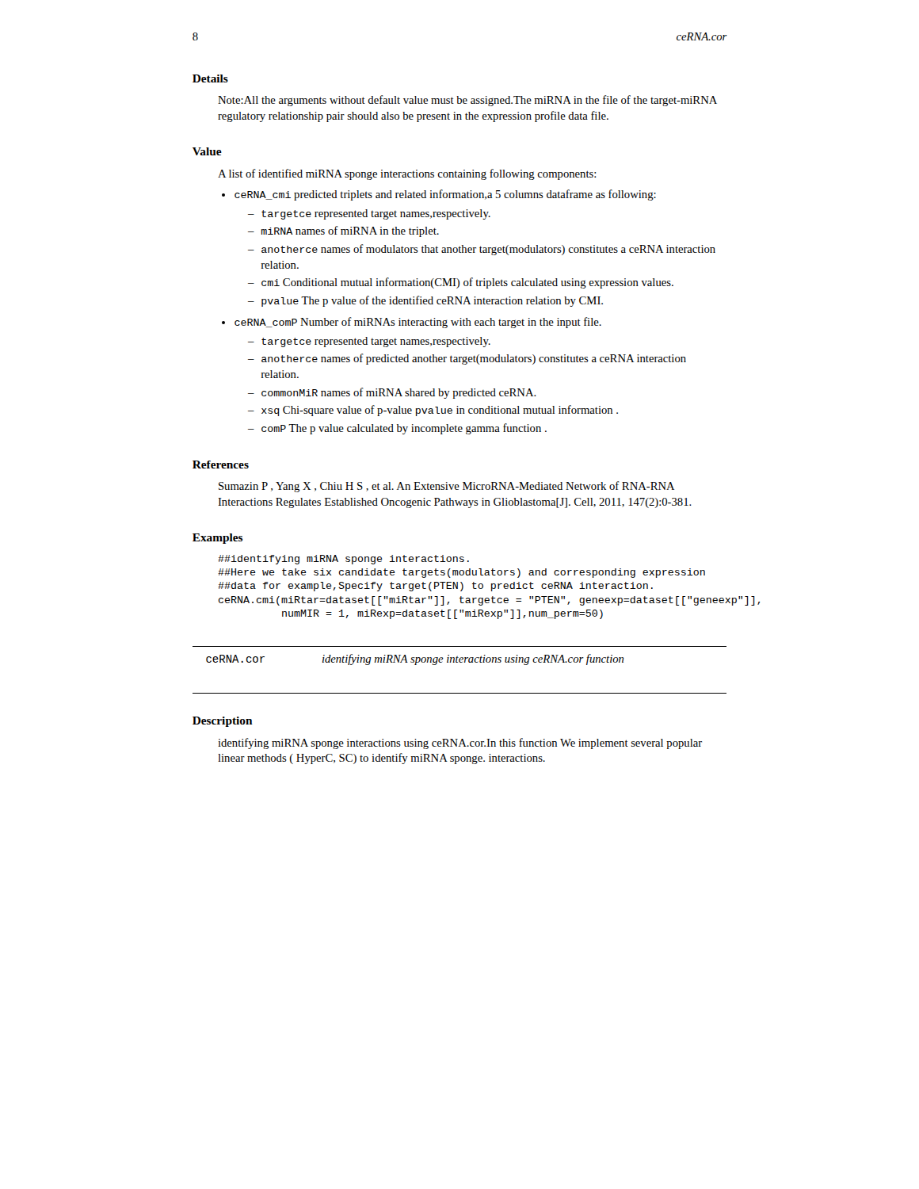8 ceRNA.cor
Details
Note:All the arguments without default value must be assigned.The miRNA in the file of the target-miRNA regulatory relationship pair should also be present in the expression profile data file.
Value
A list of identified miRNA sponge interactions containing following components:
ceRNA_cmi predicted triplets and related information,a 5 columns dataframe as following:
targetce represented target names,respectively.
miRNA names of miRNA in the triplet.
anotherce names of modulators that another target(modulators) constitutes a ceRNA interaction relation.
cmi Conditional mutual information(CMI) of triplets calculated using expression values.
pvalue The p value of the identified ceRNA interaction relation by CMI.
ceRNA_comP Number of miRNAs interacting with each target in the input file.
targetce represented target names,respectively.
anotherce names of predicted another target(modulators) constitutes a ceRNA interaction relation.
commonMiR names of miRNA shared by predicted ceRNA.
xsq Chi-square value of p-value pvalue in conditional mutual information .
comP The p value calculated by incomplete gamma function .
References
Sumazin P , Yang X , Chiu H S , et al. An Extensive MicroRNA-Mediated Network of RNA-RNA Interactions Regulates Established Oncogenic Pathways in Glioblastoma[J]. Cell, 2011, 147(2):0-381.
Examples
##identifying miRNA sponge interactions.
##Here we take six candidate targets(modulators) and corresponding expression
##data for example,Specify target(PTEN) to predict ceRNA interaction.
ceRNA.cmi(miRtar=dataset[["miRtar"]], targetce = "PTEN", geneexp=dataset[["geneexp"]],
          numMIR = 1, miRexp=dataset[["miRexp"]],num_perm=50)
ceRNA.cor identifying miRNA sponge interactions using ceRNA.cor function
Description
identifying miRNA sponge interactions using ceRNA.cor.In this function We implement several popular linear methods ( HyperC, SC) to identify miRNA sponge. interactions.